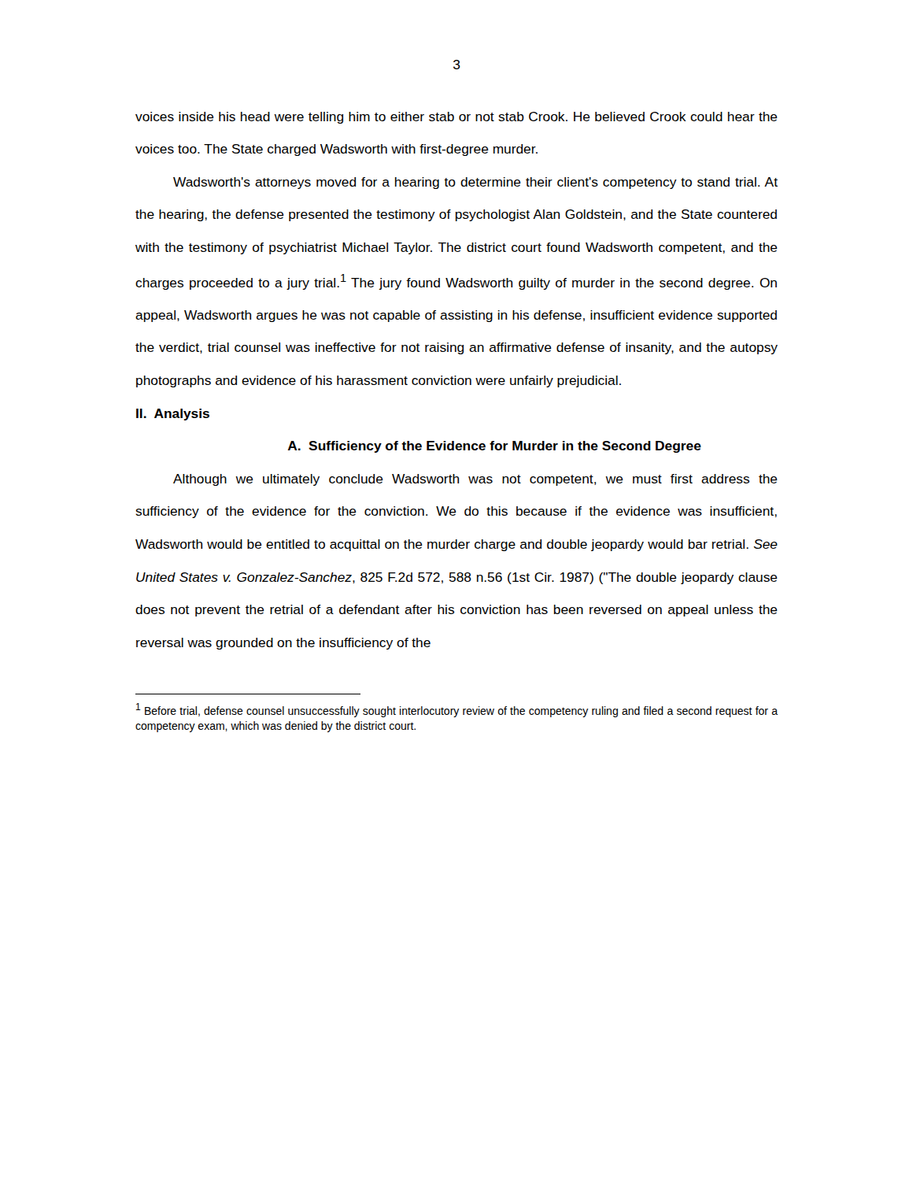3
voices inside his head were telling him to either stab or not stab Crook. He believed Crook could hear the voices too. The State charged Wadsworth with first-degree murder.
Wadsworth's attorneys moved for a hearing to determine their client's competency to stand trial. At the hearing, the defense presented the testimony of psychologist Alan Goldstein, and the State countered with the testimony of psychiatrist Michael Taylor. The district court found Wadsworth competent, and the charges proceeded to a jury trial.1 The jury found Wadsworth guilty of murder in the second degree. On appeal, Wadsworth argues he was not capable of assisting in his defense, insufficient evidence supported the verdict, trial counsel was ineffective for not raising an affirmative defense of insanity, and the autopsy photographs and evidence of his harassment conviction were unfairly prejudicial.
II. Analysis
A. Sufficiency of the Evidence for Murder in the Second Degree
Although we ultimately conclude Wadsworth was not competent, we must first address the sufficiency of the evidence for the conviction. We do this because if the evidence was insufficient, Wadsworth would be entitled to acquittal on the murder charge and double jeopardy would bar retrial. See United States v. Gonzalez-Sanchez, 825 F.2d 572, 588 n.56 (1st Cir. 1987) ("The double jeopardy clause does not prevent the retrial of a defendant after his conviction has been reversed on appeal unless the reversal was grounded on the insufficiency of the
1 Before trial, defense counsel unsuccessfully sought interlocutory review of the competency ruling and filed a second request for a competency exam, which was denied by the district court.